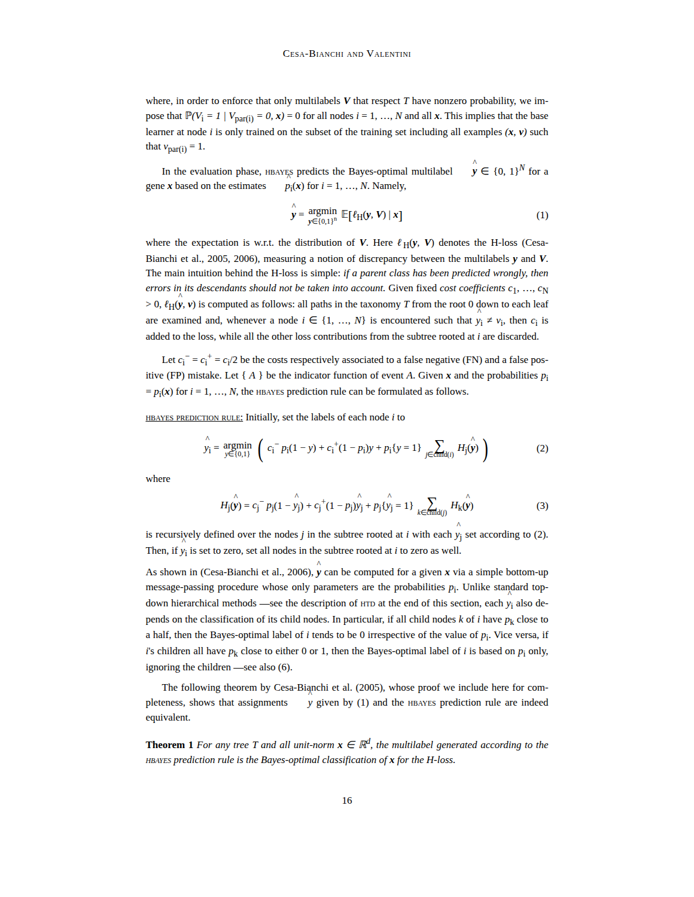Cesa-Bianchi and Valentini
where, in order to enforce that only multilabels V that respect T have nonzero probability, we impose that ℙ(Vi = 1 | Vpar(i) = 0, x) = 0 for all nodes i = 1, …, N and all x. This implies that the base learner at node i is only trained on the subset of the training set including all examples (x, v) such that vpar(i) = 1.
In the evaluation phase, hbayes predicts the Bayes-optimal multilabel ^y ∈ {0, 1}N for a gene x based on the estimates ^pi(x) for i = 1, …, N. Namely,
^y = argmin y∈{0,1}n 𝔼[ℓH(y, V) | x]
(1)
where the expectation is w.r.t. the distribution of V. Here ℓH(y, V) denotes the H-loss (Cesa-Bianchi et al., 2005, 2006), measuring a notion of discrepancy between the multilabels y and V. The main intuition behind the H-loss is simple: if a parent class has been predicted wrongly, then errors in its descendants should not be taken into account. Given fixed cost coefficients c1, …, cN > 0, ℓH(^y, v) is computed as follows: all paths in the taxonomy T from the root 0 down to each leaf are examined and, whenever a node i ∈ {1, …, N} is encountered such that ^yi ≠ vi, then ci is added to the loss, while all the other loss contributions from the subtree rooted at i are discarded.
Let ci− = ci+ = ci/2 be the costs respectively associated to a false negative (FN) and a false positive (FP) mistake. Let { A } be the indicator function of event A. Given x and the probabilities pi = pi(x) for i = 1, …, N, the hbayes prediction rule can be formulated as follows.
hbayes prediction rule: Initially, set the labels of each node i to
^yi = argmin y∈{0,1} ( ci− pi(1 − y) + ci+(1 − pi)y + pi{y = 1} ∑j∈child(i) Hj(^y) )
(2)
where
Hj(^y) = cj− pj(1 − ^yj) + cj+(1 − pj)^yj + pj{^yj = 1} ∑k∈child(j) Hk(^y)
(3)
is recursively defined over the nodes j in the subtree rooted at i with each ^yj set according to (2). Then, if ^yi is set to zero, set all nodes in the subtree rooted at i to zero as well.
As shown in (Cesa-Bianchi et al., 2006), ^y can be computed for a given x via a simple bottom-up message-passing procedure whose only parameters are the probabilities pi. Unlike standard top-down hierarchical methods —see the description of htd at the end of this section, each ^yi also depends on the classification of its child nodes. In particular, if all child nodes k of i have pk close to a half, then the Bayes-optimal label of i tends to be 0 irrespective of the value of pi. Vice versa, if i's children all have pk close to either 0 or 1, then the Bayes-optimal label of i is based on pi only, ignoring the children —see also (6).
The following theorem by Cesa-Bianchi et al. (2005), whose proof we include here for completeness, shows that assignments ^y given by (1) and the hbayes prediction rule are indeed equivalent.
Theorem 1 For any tree T and all unit-norm x ∈ ℝd, the multilabel generated according to the hbayes prediction rule is the Bayes-optimal classification of x for the H-loss.
16